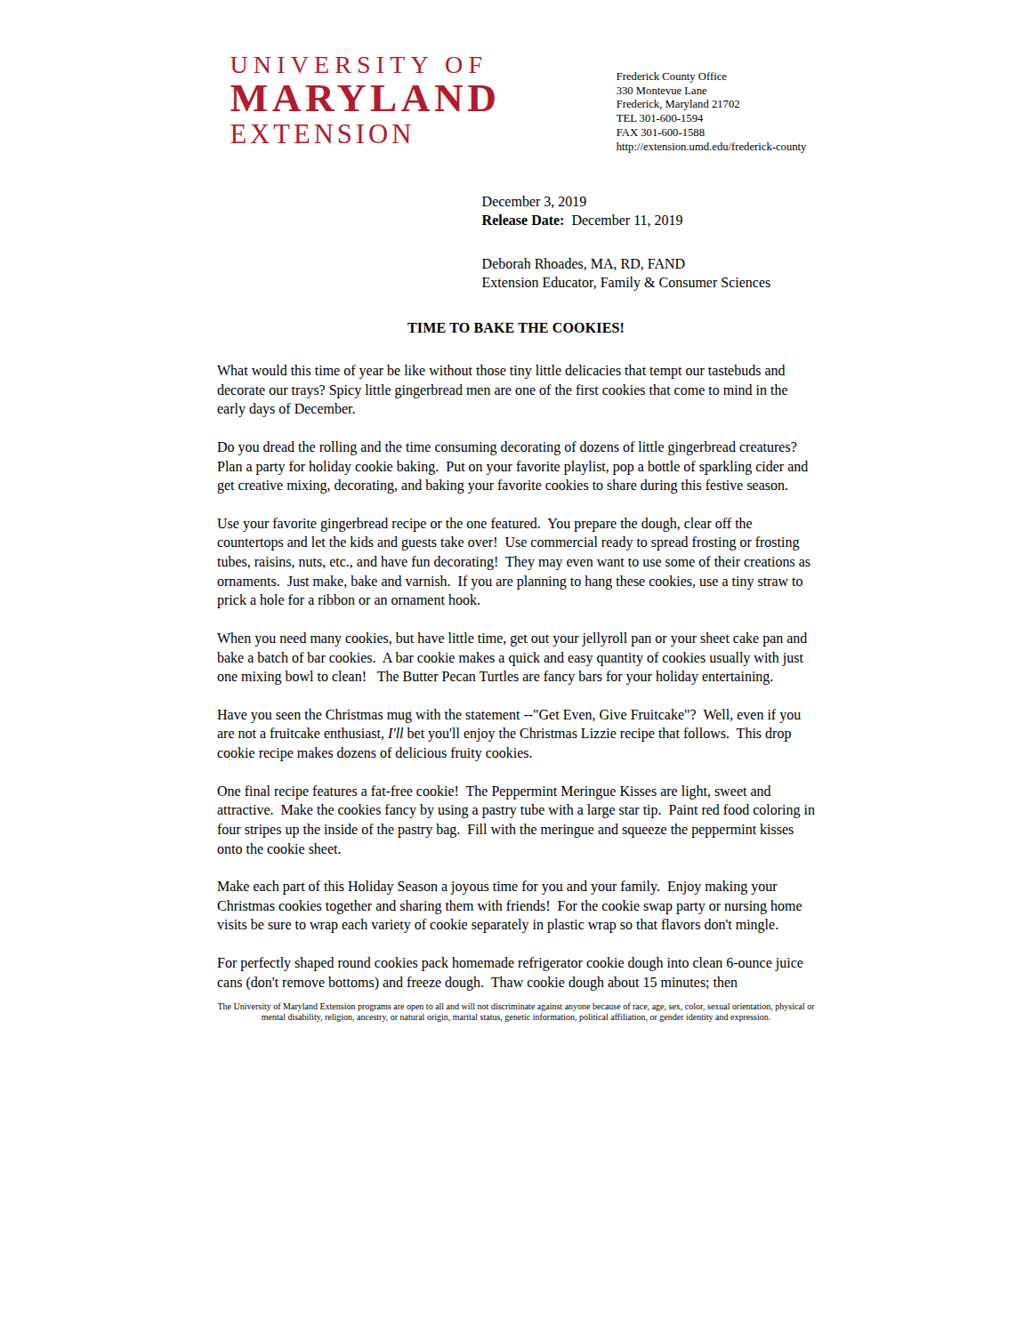UNIVERSITY OF
MARYLAND
EXTENSION
Frederick County Office
330 Montevue Lane
Frederick, Maryland 21702
TEL 301-600-1594
FAX 301-600-1588
http://extension.umd.edu/frederick-county
December 3, 2019
Release Date: December 11, 2019
Deborah Rhoades, MA, RD, FAND
Extension Educator, Family & Consumer Sciences
TIME TO BAKE THE COOKIES!
What would this time of year be like without those tiny little delicacies that tempt our tastebuds and decorate our trays? Spicy little gingerbread men are one of the first cookies that come to mind in the early days of December.
Do you dread the rolling and the time consuming decorating of dozens of little gingerbread creatures? Plan a party for holiday cookie baking. Put on your favorite playlist, pop a bottle of sparkling cider and get creative mixing, decorating, and baking your favorite cookies to share during this festive season.
Use your favorite gingerbread recipe or the one featured. You prepare the dough, clear off the countertops and let the kids and guests take over! Use commercial ready to spread frosting or frosting tubes, raisins, nuts, etc., and have fun decorating! They may even want to use some of their creations as ornaments. Just make, bake and varnish. If you are planning to hang these cookies, use a tiny straw to prick a hole for a ribbon or an ornament hook.
When you need many cookies, but have little time, get out your jellyroll pan or your sheet cake pan and bake a batch of bar cookies. A bar cookie makes a quick and easy quantity of cookies usually with just one mixing bowl to clean! The Butter Pecan Turtles are fancy bars for your holiday entertaining.
Have you seen the Christmas mug with the statement --"Get Even, Give Fruitcake"? Well, even if you are not a fruitcake enthusiast, I'll bet you'll enjoy the Christmas Lizzie recipe that follows. This drop cookie recipe makes dozens of delicious fruity cookies.
One final recipe features a fat-free cookie! The Peppermint Meringue Kisses are light, sweet and attractive. Make the cookies fancy by using a pastry tube with a large star tip. Paint red food coloring in four stripes up the inside of the pastry bag. Fill with the meringue and squeeze the peppermint kisses onto the cookie sheet.
Make each part of this Holiday Season a joyous time for you and your family. Enjoy making your Christmas cookies together and sharing them with friends! For the cookie swap party or nursing home visits be sure to wrap each variety of cookie separately in plastic wrap so that flavors don't mingle.
For perfectly shaped round cookies pack homemade refrigerator cookie dough into clean 6-ounce juice cans (don't remove bottoms) and freeze dough. Thaw cookie dough about 15 minutes; then
The University of Maryland Extension programs are open to all and will not discriminate against anyone because of race, age, sex, color, sexual orientation, physical or mental disability, religion, ancestry, or natural origin, marital status, genetic information, political affiliation, or gender identity and expression.